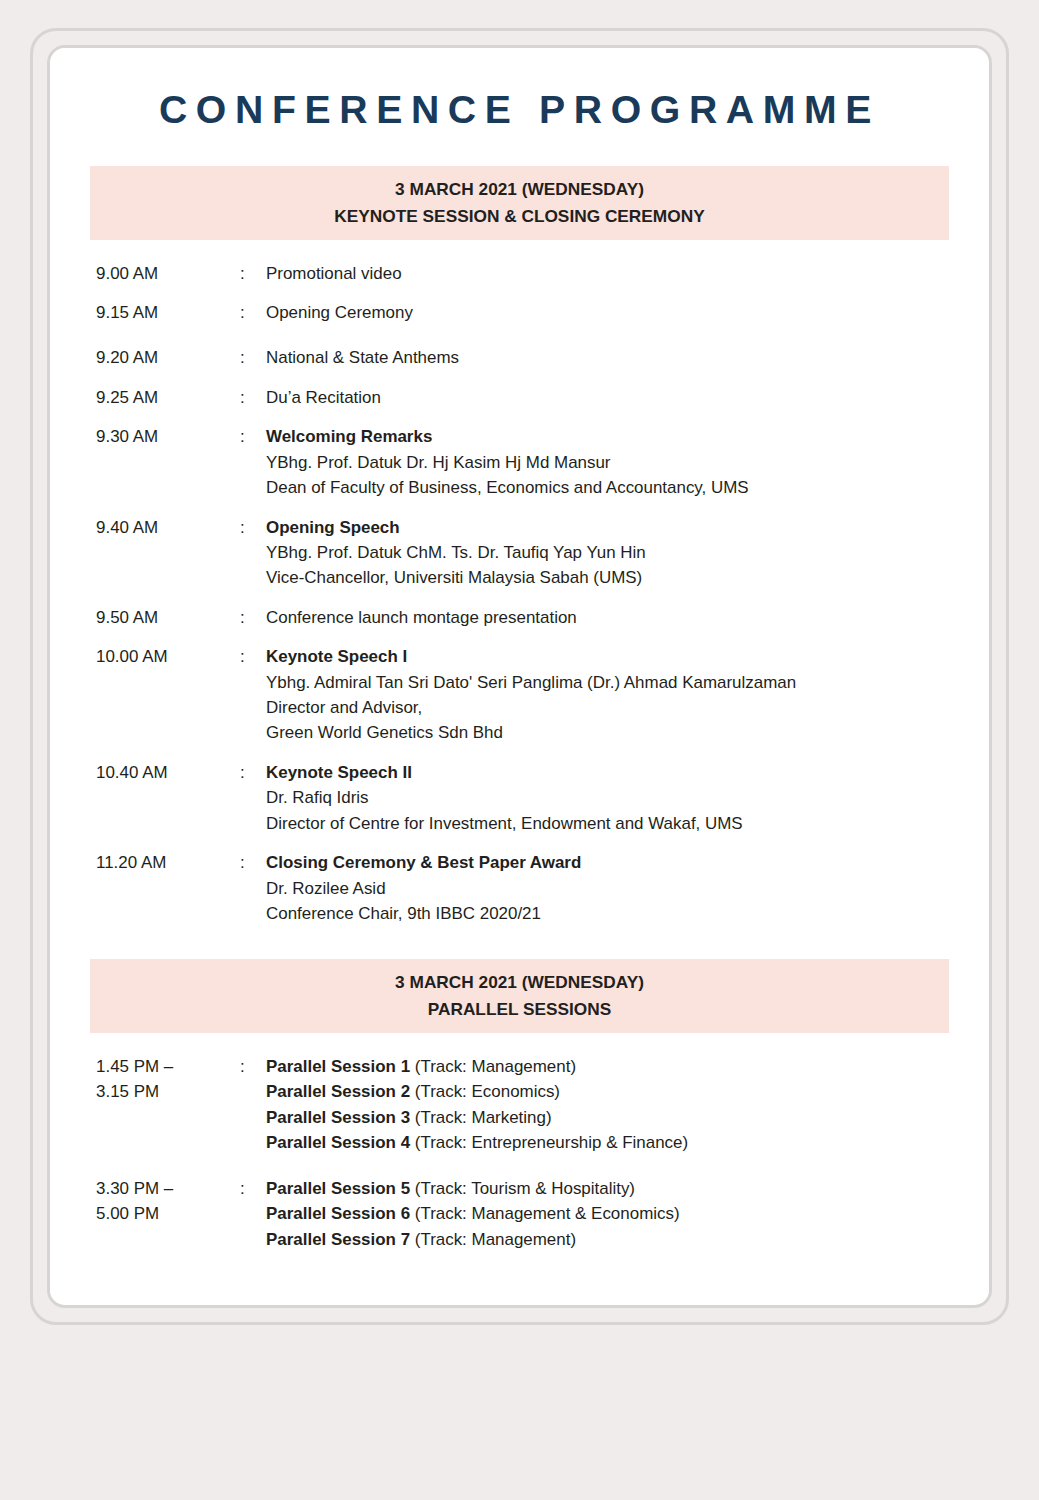Conference Programme
3 MARCH 2021 (WEDNESDAY)
KEYNOTE SESSION & CLOSING CEREMONY
| 9.00 AM | : | Promotional video |
| 9.15 AM | : | Opening Ceremony |
| 9.20 AM | : | National & State Anthems |
| 9.25 AM | : | Du’a Recitation |
| 9.30 AM | : | Welcoming Remarks YBhg. Prof. Datuk Dr. Hj Kasim Hj Md Mansur Dean of Faculty of Business, Economics and Accountancy, UMS |
| 9.40 AM | : | Opening Speech YBhg. Prof. Datuk ChM. Ts. Dr. Taufiq Yap Yun Hin Vice-Chancellor, Universiti Malaysia Sabah (UMS) |
| 9.50 AM | : | Conference launch montage presentation |
| 10.00 AM | : | Keynote Speech I Ybhg. Admiral Tan Sri Dato' Seri Panglima (Dr.) Ahmad Kamarulzaman Director and Advisor, Green World Genetics Sdn Bhd |
| 10.40 AM | : | Keynote Speech II Dr. Rafiq Idris Director of Centre for Investment, Endowment and Wakaf, UMS |
| 11.20 AM | : | Closing Ceremony & Best Paper Award Dr. Rozilee Asid Conference Chair, 9th IBBC 2020/21 |
3 MARCH 2021 (WEDNESDAY)
PARALLEL SESSIONS
| 1.45 PM – 3.15 PM | : | Parallel Session 1 (Track: Management) Parallel Session 2 (Track: Economics) Parallel Session 3 (Track: Marketing) Parallel Session 4 (Track: Entrepreneurship & Finance) |
| 3.30 PM – 5.00 PM | : | Parallel Session 5 (Track: Tourism & Hospitality) Parallel Session 6 (Track: Management & Economics) Parallel Session 7 (Track: Management) |